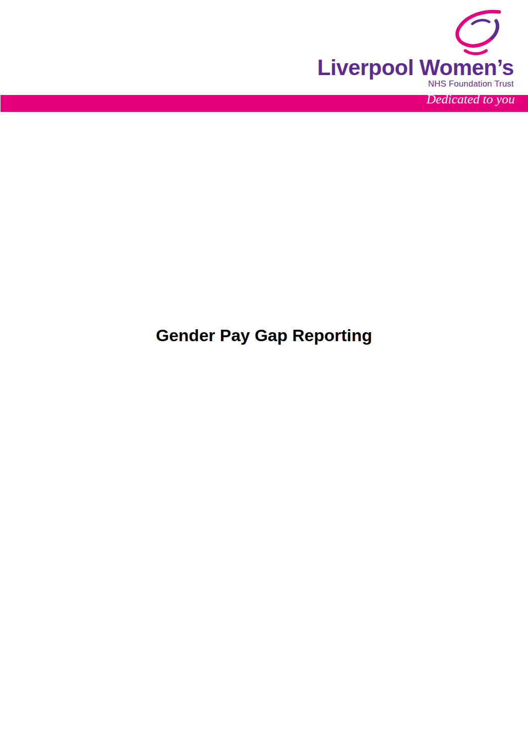Liverpool Women’s
NHS Foundation Trust
Dedicated to you
Gender Pay Gap Reporting